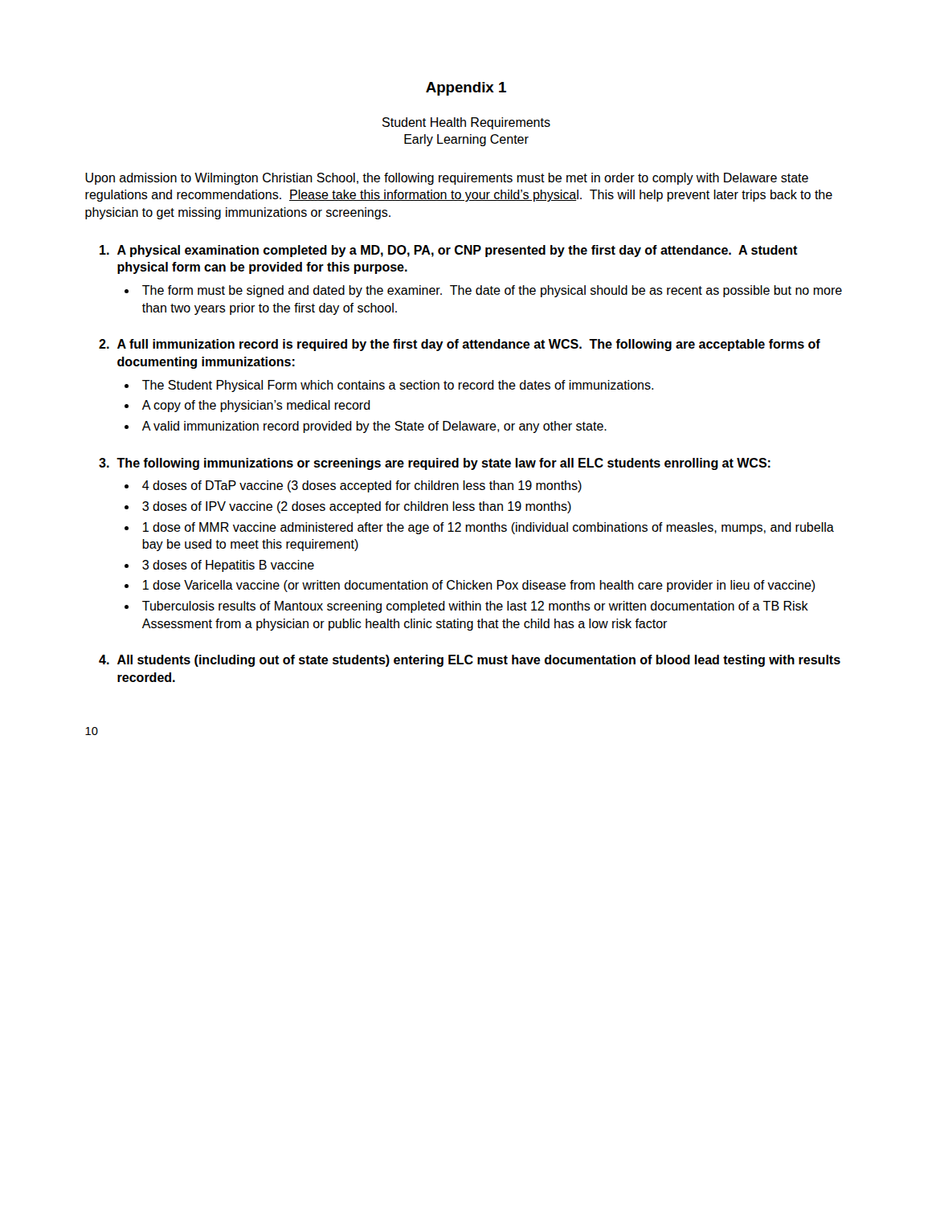Appendix 1
Student Health Requirements
Early Learning Center
Upon admission to Wilmington Christian School, the following requirements must be met in order to comply with Delaware state regulations and recommendations. Please take this information to your child’s physical. This will help prevent later trips back to the physician to get missing immunizations or screenings.
A physical examination completed by a MD, DO, PA, or CNP presented by the first day of attendance. A student physical form can be provided for this purpose.
The form must be signed and dated by the examiner. The date of the physical should be as recent as possible but no more than two years prior to the first day of school.
A full immunization record is required by the first day of attendance at WCS. The following are acceptable forms of documenting immunizations:
The Student Physical Form which contains a section to record the dates of immunizations.
A copy of the physician’s medical record
A valid immunization record provided by the State of Delaware, or any other state.
The following immunizations or screenings are required by state law for all ELC students enrolling at WCS:
4 doses of DTaP vaccine (3 doses accepted for children less than 19 months)
3 doses of IPV vaccine (2 doses accepted for children less than 19 months)
1 dose of MMR vaccine administered after the age of 12 months (individual combinations of measles, mumps, and rubella bay be used to meet this requirement)
3 doses of Hepatitis B vaccine
1 dose Varicella vaccine (or written documentation of Chicken Pox disease from health care provider in lieu of vaccine)
Tuberculosis results of Mantoux screening completed within the last 12 months or written documentation of a TB Risk Assessment from a physician or public health clinic stating that the child has a low risk factor
All students (including out of state students) entering ELC must have documentation of blood lead testing with results recorded.
10